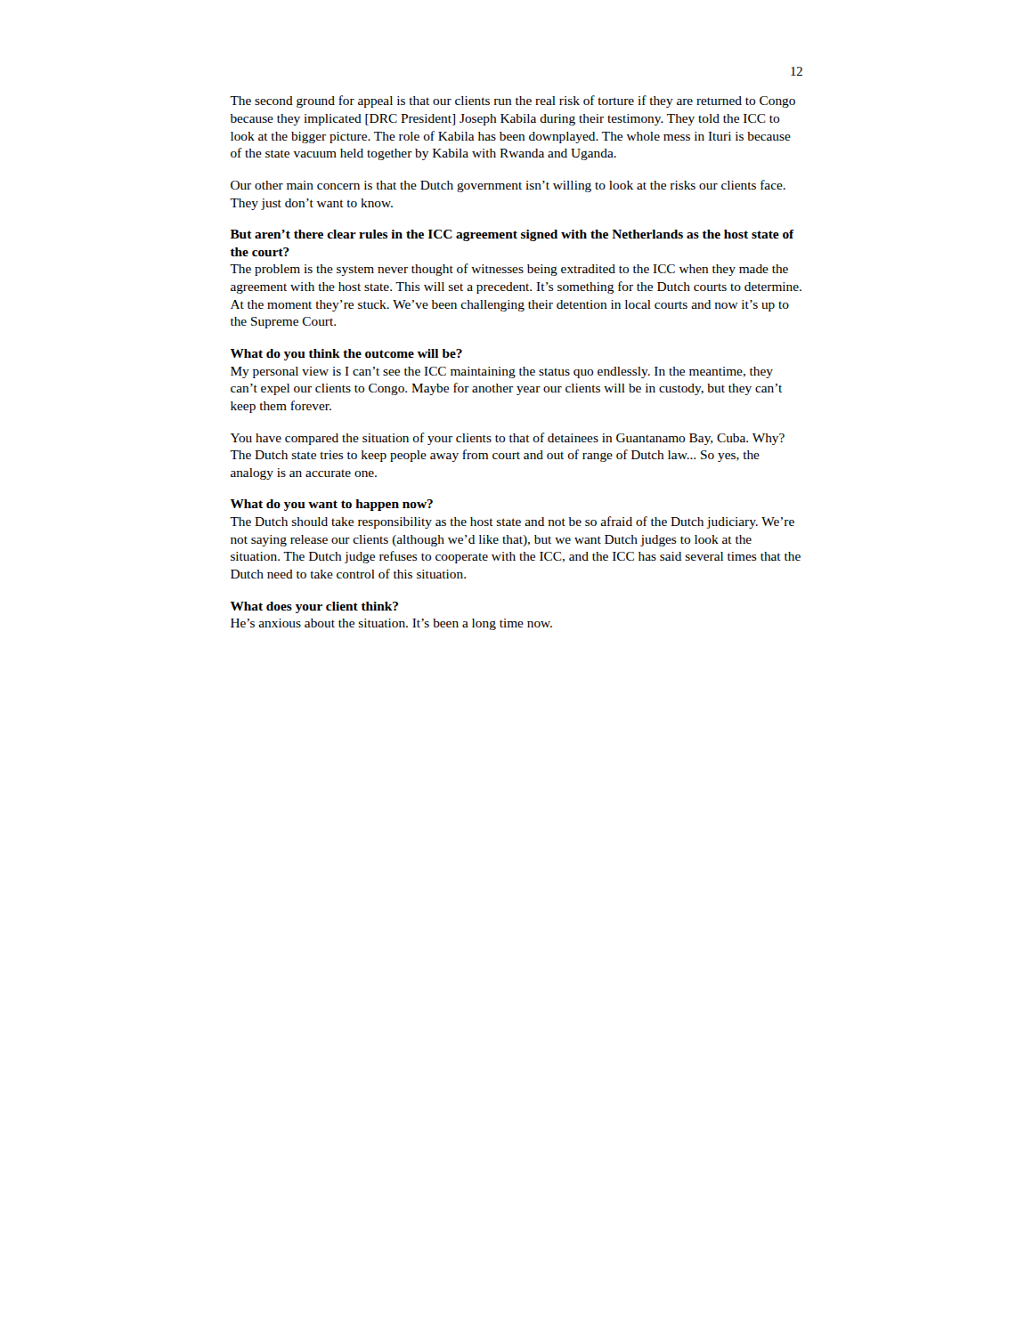12
The second ground for appeal is that our clients run the real risk of torture if they are returned to Congo because they implicated [DRC President] Joseph Kabila during their testimony. They told the ICC to look at the bigger picture. The role of Kabila has been downplayed. The whole mess in Ituri is because of the state vacuum held together by Kabila with Rwanda and Uganda.
Our other main concern is that the Dutch government isn’t willing to look at the risks our clients face. They just don’t want to know.
But aren’t there clear rules in the ICC agreement signed with the Netherlands as the host state of the court?
The problem is the system never thought of witnesses being extradited to the ICC when they made the agreement with the host state. This will set a precedent. It’s something for the Dutch courts to determine. At the moment they’re stuck. We’ve been challenging their detention in local courts and now it’s up to the Supreme Court.
What do you think the outcome will be?
My personal view is I can’t see the ICC maintaining the status quo endlessly. In the meantime, they can’t expel our clients to Congo. Maybe for another year our clients will be in custody, but they can’t keep them forever.
You have compared the situation of your clients to that of detainees in Guantanamo Bay, Cuba. Why? The Dutch state tries to keep people away from court and out of range of Dutch law... So yes, the analogy is an accurate one.
What do you want to happen now?
The Dutch should take responsibility as the host state and not be so afraid of the Dutch judiciary. We’re not saying release our clients (although we’d like that), but we want Dutch judges to look at the situation. The Dutch judge refuses to cooperate with the ICC, and the ICC has said several times that the Dutch need to take control of this situation.
What does your client think?
He’s anxious about the situation. It’s been a long time now.